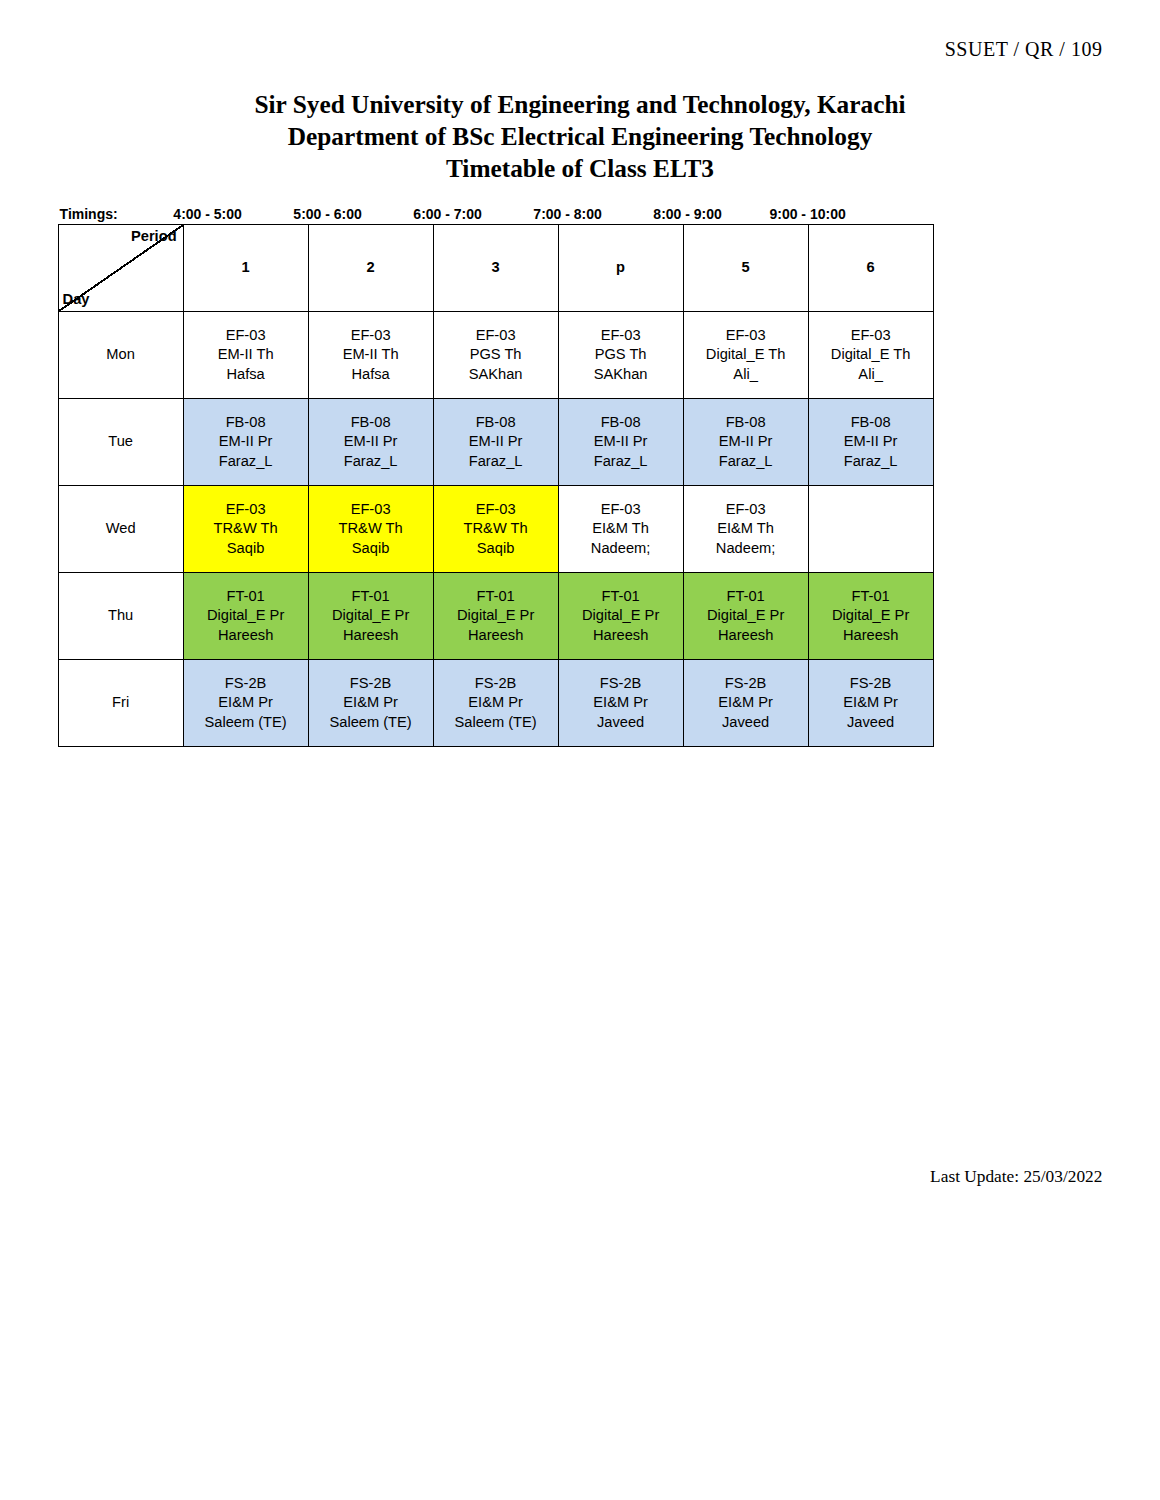SSUET / QR / 109
Sir Syed University of Engineering and Technology, Karachi
Department of BSc Electrical Engineering Technology
Timetable of Class ELT3
Timings:
4:00 - 5:00
5:00 - 6:00
6:00 - 7:00
7:00 - 8:00
8:00 - 9:00
9:00 - 10:00
| Period Day | 1 | 2 | 3 | p | 5 | 6 |
| Mon | EF-03 EM-II Th Hafsa | EF-03 EM-II Th Hafsa | EF-03 PGS Th SAKhan | EF-03 PGS Th SAKhan | EF-03 Digital_E Th Ali_ | EF-03 Digital_E Th Ali_ |
| Tue | FB-08 EM-II Pr Faraz_L | FB-08 EM-II Pr Faraz_L | FB-08 EM-II Pr Faraz_L | FB-08 EM-II Pr Faraz_L | FB-08 EM-II Pr Faraz_L | FB-08 EM-II Pr Faraz_L |
| Wed | EF-03 TR&W Th Saqib | EF-03 TR&W Th Saqib | EF-03 TR&W Th Saqib | EF-03 EI&M Th Nadeem; | EF-03 EI&M Th Nadeem; | |
| Thu | FT-01 Digital_E Pr Hareesh | FT-01 Digital_E Pr Hareesh | FT-01 Digital_E Pr Hareesh | FT-01 Digital_E Pr Hareesh | FT-01 Digital_E Pr Hareesh | FT-01 Digital_E Pr Hareesh |
| Fri | FS-2B EI&M Pr Saleem (TE) | FS-2B EI&M Pr Saleem (TE) | FS-2B EI&M Pr Saleem (TE) | FS-2B EI&M Pr Javeed | FS-2B EI&M Pr Javeed | FS-2B EI&M Pr Javeed |
Last Update: 25/03/2022